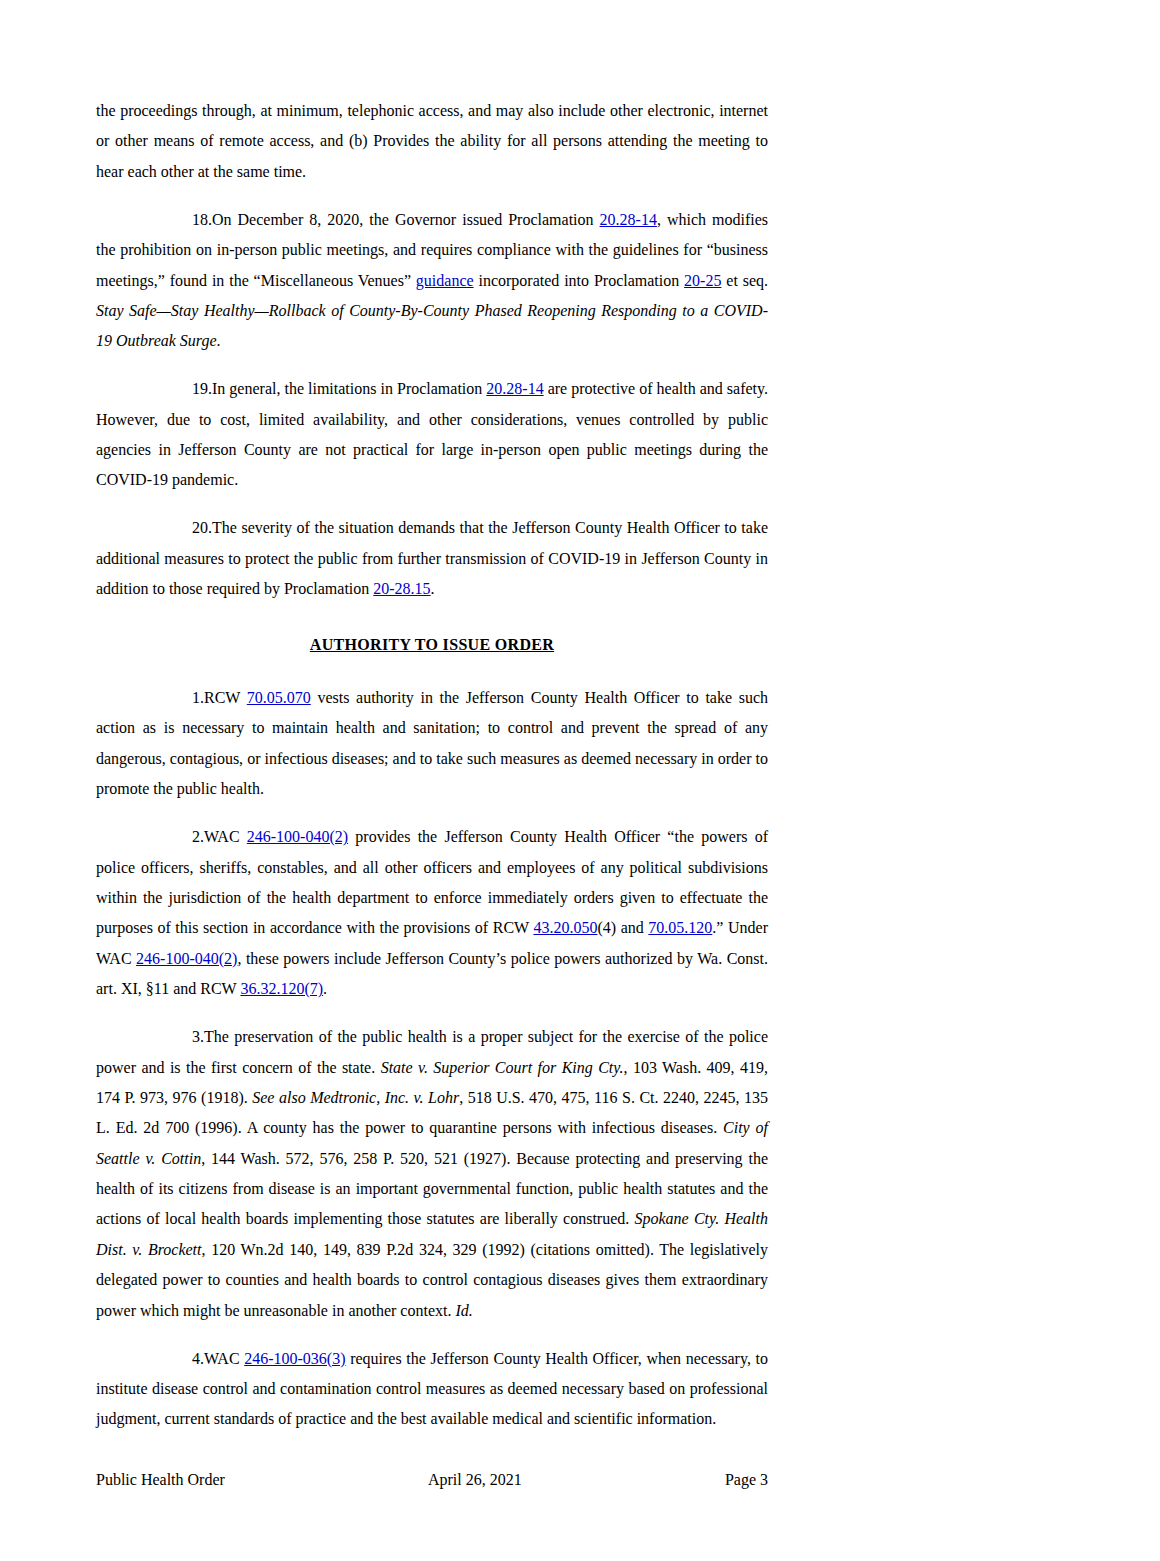the proceedings through, at minimum, telephonic access, and may also include other electronic, internet or other means of remote access, and (b) Provides the ability for all persons attending the meeting to hear each other at the same time.
18. On December 8, 2020, the Governor issued Proclamation 20.28-14, which modifies the prohibition on in-person public meetings, and requires compliance with the guidelines for “business meetings,” found in the “Miscellaneous Venues” guidance incorporated into Proclamation 20-25 et seq. Stay Safe—Stay Healthy—Rollback of County-By-County Phased Reopening Responding to a COVID-19 Outbreak Surge.
19. In general, the limitations in Proclamation 20.28-14 are protective of health and safety. However, due to cost, limited availability, and other considerations, venues controlled by public agencies in Jefferson County are not practical for large in-person open public meetings during the COVID-19 pandemic.
20. The severity of the situation demands that the Jefferson County Health Officer to take additional measures to protect the public from further transmission of COVID-19 in Jefferson County in addition to those required by Proclamation 20-28.15.
AUTHORITY TO ISSUE ORDER
1. RCW 70.05.070 vests authority in the Jefferson County Health Officer to take such action as is necessary to maintain health and sanitation; to control and prevent the spread of any dangerous, contagious, or infectious diseases; and to take such measures as deemed necessary in order to promote the public health.
2. WAC 246-100-040(2) provides the Jefferson County Health Officer “the powers of police officers, sheriffs, constables, and all other officers and employees of any political subdivisions within the jurisdiction of the health department to enforce immediately orders given to effectuate the purposes of this section in accordance with the provisions of RCW 43.20.050(4) and 70.05.120.” Under WAC 246-100-040(2), these powers include Jefferson County’s police powers authorized by Wa. Const. art. XI, §11 and RCW 36.32.120(7).
3. The preservation of the public health is a proper subject for the exercise of the police power and is the first concern of the state. State v. Superior Court for King Cty., 103 Wash. 409, 419, 174 P. 973, 976 (1918). See also Medtronic, Inc. v. Lohr, 518 U.S. 470, 475, 116 S. Ct. 2240, 2245, 135 L. Ed. 2d 700 (1996). A county has the power to quarantine persons with infectious diseases. City of Seattle v. Cottin, 144 Wash. 572, 576, 258 P. 520, 521 (1927). Because protecting and preserving the health of its citizens from disease is an important governmental function, public health statutes and the actions of local health boards implementing those statutes are liberally construed. Spokane Cty. Health Dist. v. Brockett, 120 Wn.2d 140, 149, 839 P.2d 324, 329 (1992) (citations omitted). The legislatively delegated power to counties and health boards to control contagious diseases gives them extraordinary power which might be unreasonable in another context. Id.
4. WAC 246-100-036(3) requires the Jefferson County Health Officer, when necessary, to institute disease control and contamination control measures as deemed necessary based on professional judgment, current standards of practice and the best available medical and scientific information.
Public Health Order April 26, 2021 Page 3